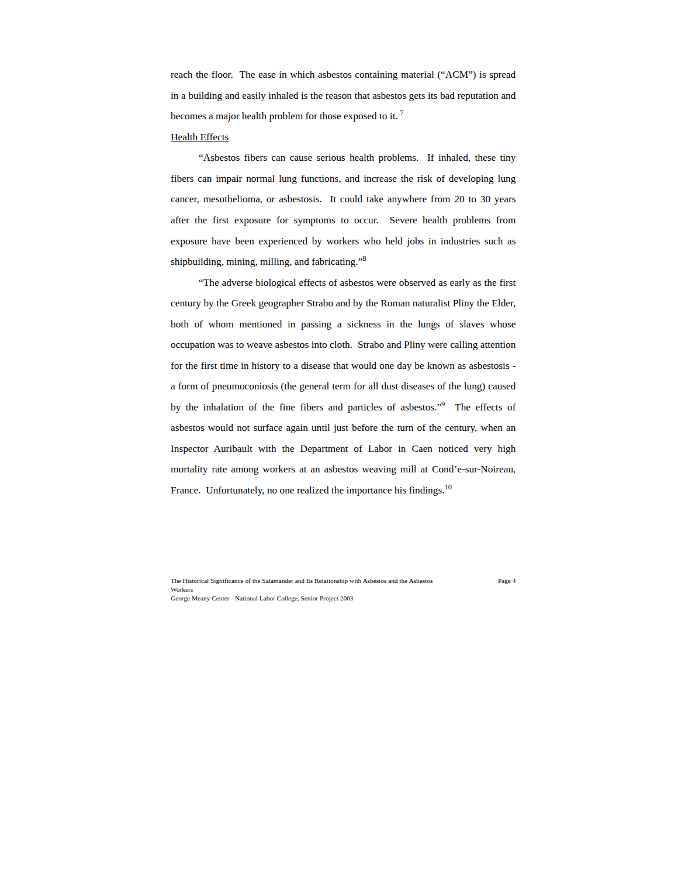reach the floor. The ease in which asbestos containing material (“ACM”) is spread in a building and easily inhaled is the reason that asbestos gets its bad reputation and becomes a major health problem for those exposed to it. 7
Health Effects
“Asbestos fibers can cause serious health problems. If inhaled, these tiny fibers can impair normal lung functions, and increase the risk of developing lung cancer, mesothelioma, or asbestosis. It could take anywhere from 20 to 30 years after the first exposure for symptoms to occur. Severe health problems from exposure have been experienced by workers who held jobs in industries such as shipbuilding, mining, milling, and fabricating.”8
“The adverse biological effects of asbestos were observed as early as the first century by the Greek geographer Strabo and by the Roman naturalist Pliny the Elder, both of whom mentioned in passing a sickness in the lungs of slaves whose occupation was to weave asbestos into cloth. Strabo and Pliny were calling attention for the first time in history to a disease that would one day be known as asbestosis - a form of pneumoconiosis (the general term for all dust diseases of the lung) caused by the inhalation of the fine fibers and particles of asbestos.”9 The effects of asbestos would not surface again until just before the turn of the century, when an Inspector Auribault with the Department of Labor in Caen noticed very high mortality rate among workers at an asbestos weaving mill at Cond’e-sur-Noireau, France. Unfortunately, no one realized the importance his findings.10
The Historical Significance of the Salamander and Its Relationship with Asbestos and the Asbestos Workers
George Meany Center - National Labor College, Senior Project 2003
Page 4